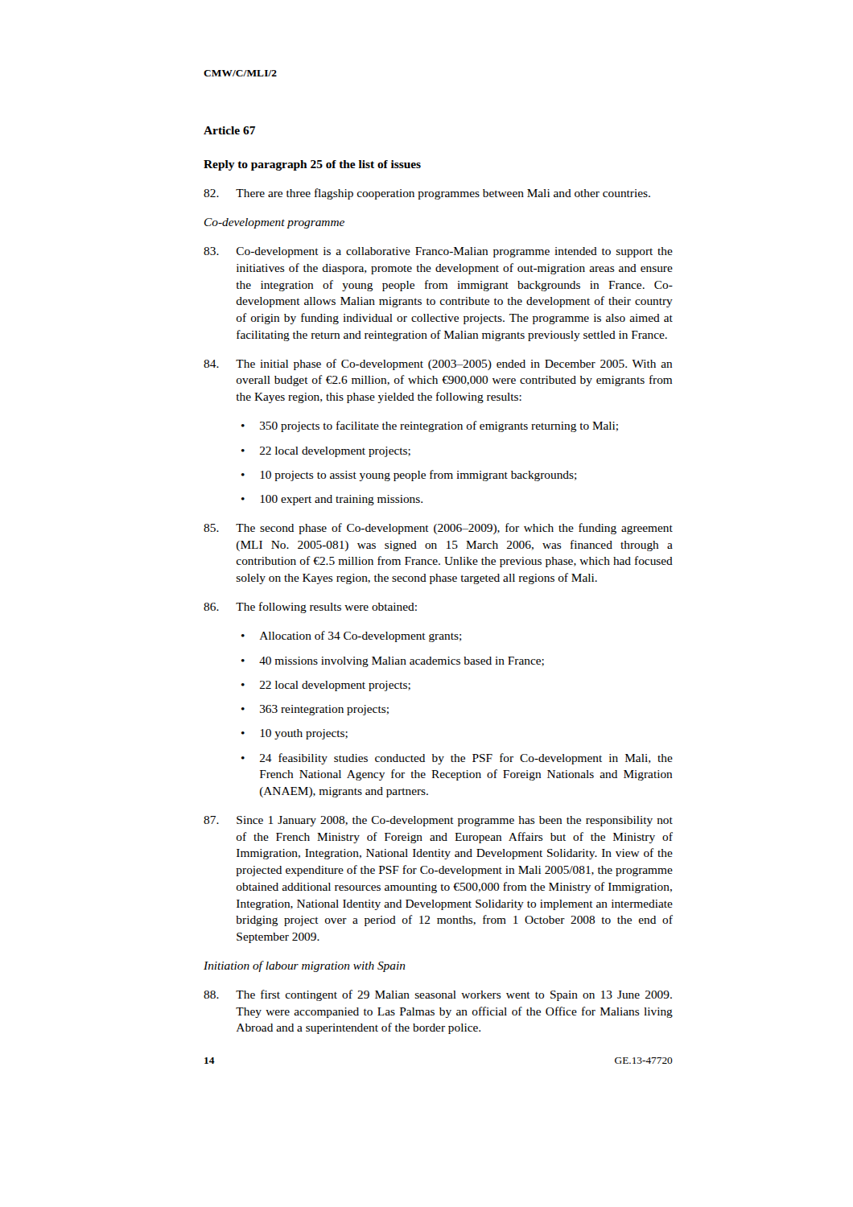CMW/C/MLI/2
Article 67
Reply to paragraph 25 of the list of issues
82. There are three flagship cooperation programmes between Mali and other countries.
Co-development programme
83. Co-development is a collaborative Franco-Malian programme intended to support the initiatives of the diaspora, promote the development of out-migration areas and ensure the integration of young people from immigrant backgrounds in France. Co-development allows Malian migrants to contribute to the development of their country of origin by funding individual or collective projects. The programme is also aimed at facilitating the return and reintegration of Malian migrants previously settled in France.
84. The initial phase of Co-development (2003–2005) ended in December 2005. With an overall budget of €2.6 million, of which €900,000 were contributed by emigrants from the Kayes region, this phase yielded the following results:
350 projects to facilitate the reintegration of emigrants returning to Mali;
22 local development projects;
10 projects to assist young people from immigrant backgrounds;
100 expert and training missions.
85. The second phase of Co-development (2006–2009), for which the funding agreement (MLI No. 2005-081) was signed on 15 March 2006, was financed through a contribution of €2.5 million from France. Unlike the previous phase, which had focused solely on the Kayes region, the second phase targeted all regions of Mali.
86. The following results were obtained:
Allocation of 34 Co-development grants;
40 missions involving Malian academics based in France;
22 local development projects;
363 reintegration projects;
10 youth projects;
24 feasibility studies conducted by the PSF for Co-development in Mali, the French National Agency for the Reception of Foreign Nationals and Migration (ANAEM), migrants and partners.
87. Since 1 January 2008, the Co-development programme has been the responsibility not of the French Ministry of Foreign and European Affairs but of the Ministry of Immigration, Integration, National Identity and Development Solidarity. In view of the projected expenditure of the PSF for Co-development in Mali 2005/081, the programme obtained additional resources amounting to €500,000 from the Ministry of Immigration, Integration, National Identity and Development Solidarity to implement an intermediate bridging project over a period of 12 months, from 1 October 2008 to the end of September 2009.
Initiation of labour migration with Spain
88. The first contingent of 29 Malian seasonal workers went to Spain on 13 June 2009. They were accompanied to Las Palmas by an official of the Office for Malians living Abroad and a superintendent of the border police.
14 GE.13-47720